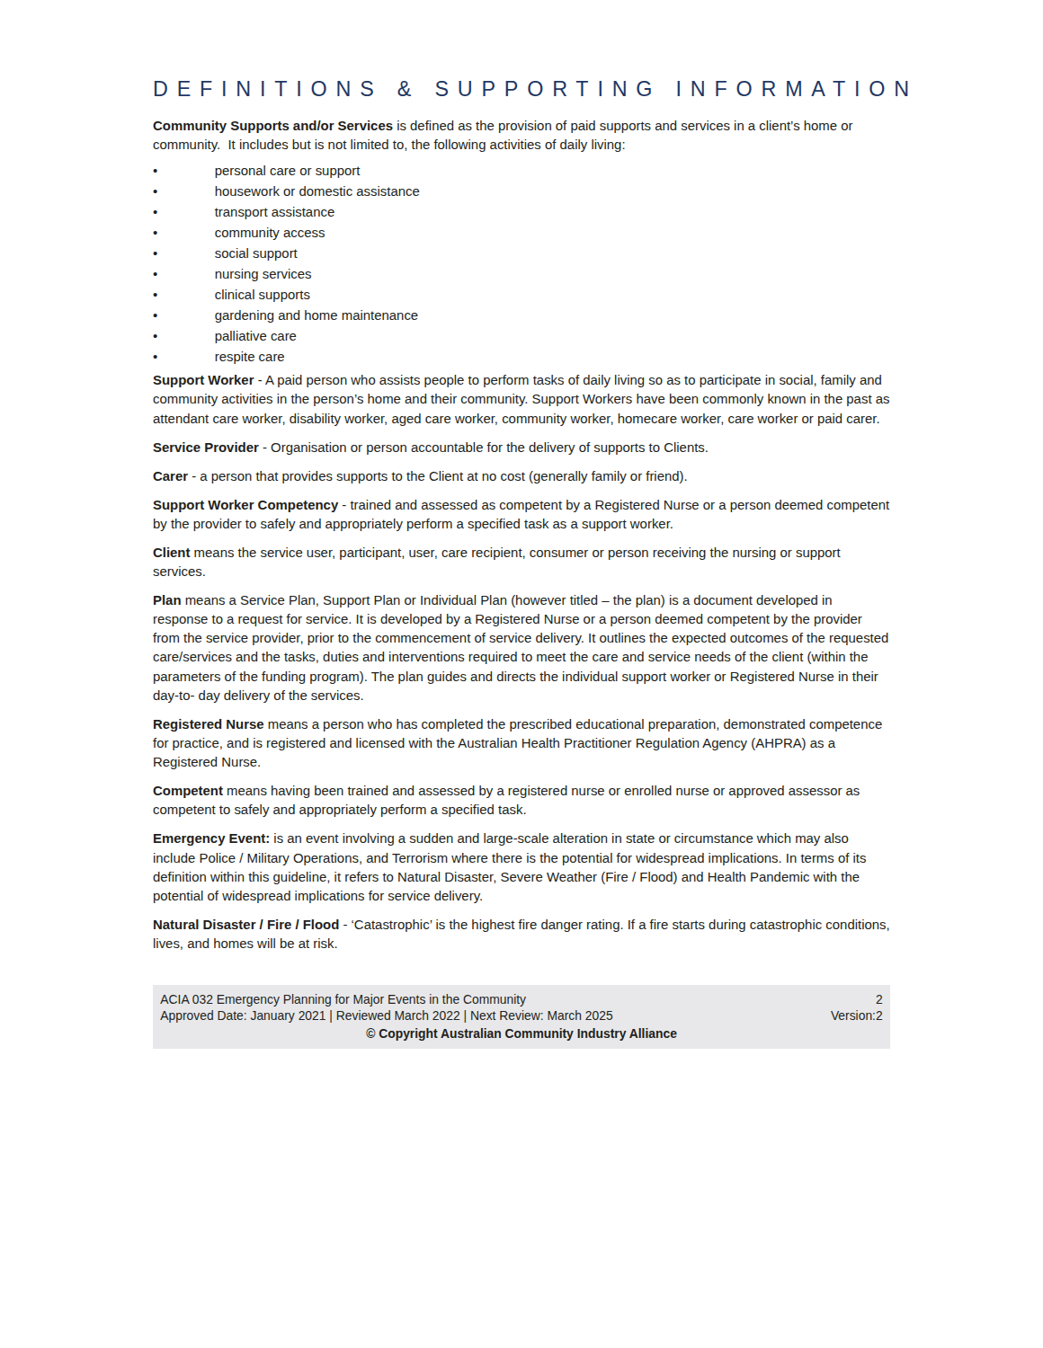Definitions & Supporting Information
Community Supports and/or Services is defined as the provision of paid supports and services in a client’s home or community. It includes but is not limited to, the following activities of daily living:
personal care or support
housework or domestic assistance
transport assistance
community access
social support
nursing services
clinical supports
gardening and home maintenance
palliative care
respite care
Support Worker - A paid person who assists people to perform tasks of daily living so as to participate in social, family and community activities in the person’s home and their community. Support Workers have been commonly known in the past as attendant care worker, disability worker, aged care worker, community worker, homecare worker, care worker or paid carer.
Service Provider - Organisation or person accountable for the delivery of supports to Clients.
Carer - a person that provides supports to the Client at no cost (generally family or friend).
Support Worker Competency - trained and assessed as competent by a Registered Nurse or a person deemed competent by the provider to safely and appropriately perform a specified task as a support worker.
Client means the service user, participant, user, care recipient, consumer or person receiving the nursing or support services.
Plan means a Service Plan, Support Plan or Individual Plan (however titled – the plan) is a document developed in response to a request for service. It is developed by a Registered Nurse or a person deemed competent by the provider from the service provider, prior to the commencement of service delivery. It outlines the expected outcomes of the requested care/services and the tasks, duties and interventions required to meet the care and service needs of the client (within the parameters of the funding program). The plan guides and directs the individual support worker or Registered Nurse in their day-to- day delivery of the services.
Registered Nurse means a person who has completed the prescribed educational preparation, demonstrated competence for practice, and is registered and licensed with the Australian Health Practitioner Regulation Agency (AHPRA) as a Registered Nurse.
Competent means having been trained and assessed by a registered nurse or enrolled nurse or approved assessor as competent to safely and appropriately perform a specified task.
Emergency Event: is an event involving a sudden and large-scale alteration in state or circumstance which may also include Police / Military Operations, and Terrorism where there is the potential for widespread implications. In terms of its definition within this guideline, it refers to Natural Disaster, Severe Weather (Fire / Flood) and Health Pandemic with the potential of widespread implications for service delivery.
Natural Disaster / Fire / Flood - ‘Catastrophic’ is the highest fire danger rating. If a fire starts during catastrophic conditions, lives, and homes will be at risk.
ACIA 032 Emergency Planning for Major Events in the Community
2
Approved Date: January 2021 | Reviewed March 2022 | Next Review: March 2025
Version:2
© Copyright Australian Community Industry Alliance